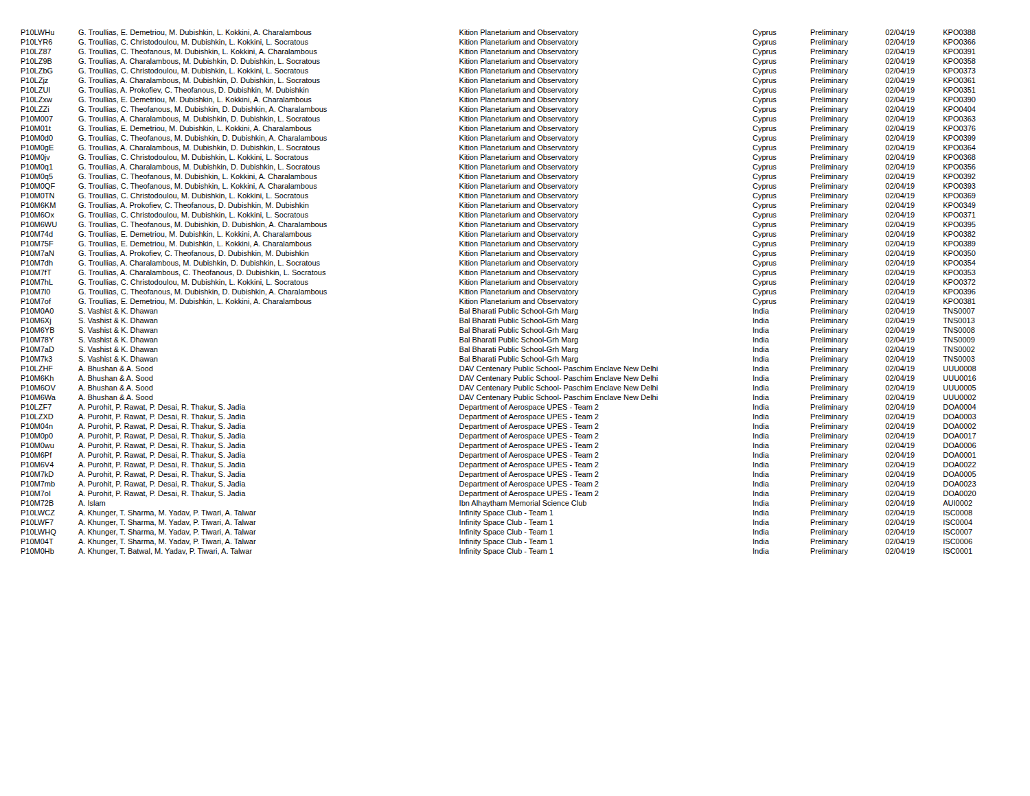| P10LWHu | G. Troullias, E. Demetriou, M. Dubishkin, L. Kokkini, A. Charalambous | Kition Planetarium and Observatory | Cyprus | Preliminary | 02/04/19 | KPO0388 |
| P10LYR6 | G. Troullias, C. Christodoulou, M. Dubishkin, L. Kokkini, L. Socratous | Kition Planetarium and Observatory | Cyprus | Preliminary | 02/04/19 | KPO0366 |
| P10LZ87 | G. Troullias, C. Theofanous, M. Dubishkin, L. Kokkini, A. Charalambous | Kition Planetarium and Observatory | Cyprus | Preliminary | 02/04/19 | KPO0391 |
| P10LZ9B | G. Troullias, A. Charalambous, M. Dubishkin, D. Dubishkin, L. Socratous | Kition Planetarium and Observatory | Cyprus | Preliminary | 02/04/19 | KPO0358 |
| P10LZbG | G. Troullias, C. Christodoulou, M. Dubishkin, L. Kokkini, L. Socratous | Kition Planetarium and Observatory | Cyprus | Preliminary | 02/04/19 | KPO0373 |
| P10LZjz | G. Troullias, A. Charalambous, M. Dubishkin, D. Dubishkin, L. Socratous | Kition Planetarium and Observatory | Cyprus | Preliminary | 02/04/19 | KPO0361 |
| P10LZUI | G. Troullias, A. Prokofiev, C. Theofanous, D. Dubishkin, M. Dubishkin | Kition Planetarium and Observatory | Cyprus | Preliminary | 02/04/19 | KPO0351 |
| P10LZxw | G. Troullias, E. Demetriou, M. Dubishkin, L. Kokkini, A. Charalambous | Kition Planetarium and Observatory | Cyprus | Preliminary | 02/04/19 | KPO0390 |
| P10LZZi | G. Troullias, C. Theofanous, M. Dubishkin, D. Dubishkin, A. Charalambous | Kition Planetarium and Observatory | Cyprus | Preliminary | 02/04/19 | KPO0404 |
| P10M007 | G. Troullias, A. Charalambous, M. Dubishkin, D. Dubishkin, L. Socratous | Kition Planetarium and Observatory | Cyprus | Preliminary | 02/04/19 | KPO0363 |
| P10M01t | G. Troullias, E. Demetriou, M. Dubishkin, L. Kokkini, A. Charalambous | Kition Planetarium and Observatory | Cyprus | Preliminary | 02/04/19 | KPO0376 |
| P10M0d0 | G. Troullias, C. Theofanous, M. Dubishkin, D. Dubishkin, A. Charalambous | Kition Planetarium and Observatory | Cyprus | Preliminary | 02/04/19 | KPO0399 |
| P10M0gE | G. Troullias, A. Charalambous, M. Dubishkin, D. Dubishkin, L. Socratous | Kition Planetarium and Observatory | Cyprus | Preliminary | 02/04/19 | KPO0364 |
| P10M0jv | G. Troullias, C. Christodoulou, M. Dubishkin, L. Kokkini, L. Socratous | Kition Planetarium and Observatory | Cyprus | Preliminary | 02/04/19 | KPO0368 |
| P10M0q1 | G. Troullias, A. Charalambous, M. Dubishkin, D. Dubishkin, L. Socratous | Kition Planetarium and Observatory | Cyprus | Preliminary | 02/04/19 | KPO0356 |
| P10M0q5 | G. Troullias, C. Theofanous, M. Dubishkin, L. Kokkini, A. Charalambous | Kition Planetarium and Observatory | Cyprus | Preliminary | 02/04/19 | KPO0392 |
| P10M0QF | G. Troullias, C. Theofanous, M. Dubishkin, L. Kokkini, A. Charalambous | Kition Planetarium and Observatory | Cyprus | Preliminary | 02/04/19 | KPO0393 |
| P10M0TN | G. Troullias, C. Christodoulou, M. Dubishkin, L. Kokkini, L. Socratous | Kition Planetarium and Observatory | Cyprus | Preliminary | 02/04/19 | KPO0369 |
| P10M6KM | G. Troullias, A. Prokofiev, C. Theofanous, D. Dubishkin, M. Dubishkin | Kition Planetarium and Observatory | Cyprus | Preliminary | 02/04/19 | KPO0349 |
| P10M6Ox | G. Troullias, C. Christodoulou, M. Dubishkin, L. Kokkini, L. Socratous | Kition Planetarium and Observatory | Cyprus | Preliminary | 02/04/19 | KPO0371 |
| P10M6WU | G. Troullias, C. Theofanous, M. Dubishkin, D. Dubishkin, A. Charalambous | Kition Planetarium and Observatory | Cyprus | Preliminary | 02/04/19 | KPO0395 |
| P10M74d | G. Troullias, E. Demetriou, M. Dubishkin, L. Kokkini, A. Charalambous | Kition Planetarium and Observatory | Cyprus | Preliminary | 02/04/19 | KPO0382 |
| P10M75F | G. Troullias, E. Demetriou, M. Dubishkin, L. Kokkini, A. Charalambous | Kition Planetarium and Observatory | Cyprus | Preliminary | 02/04/19 | KPO0389 |
| P10M7aN | G. Troullias, A. Prokofiev, C. Theofanous, D. Dubishkin, M. Dubishkin | Kition Planetarium and Observatory | Cyprus | Preliminary | 02/04/19 | KPO0350 |
| P10M7dh | G. Troullias, A. Charalambous, M. Dubishkin, D. Dubishkin, L. Socratous | Kition Planetarium and Observatory | Cyprus | Preliminary | 02/04/19 | KPO0354 |
| P10M7fT | G. Troullias, A. Charalambous, C. Theofanous, D. Dubishkin, L. Socratous | Kition Planetarium and Observatory | Cyprus | Preliminary | 02/04/19 | KPO0353 |
| P10M7hL | G. Troullias, C. Christodoulou, M. Dubishkin, L. Kokkini, L. Socratous | Kition Planetarium and Observatory | Cyprus | Preliminary | 02/04/19 | KPO0372 |
| P10M7l0 | G. Troullias, C. Theofanous, M. Dubishkin, D. Dubishkin, A. Charalambous | Kition Planetarium and Observatory | Cyprus | Preliminary | 02/04/19 | KPO0396 |
| P10M7of | G. Troullias, E. Demetriou, M. Dubishkin, L. Kokkini, A. Charalambous | Kition Planetarium and Observatory | Cyprus | Preliminary | 02/04/19 | KPO0381 |
| P10M0A0 | S. Vashist & K. Dhawan | Bal Bharati Public School-Grh Marg | India | Preliminary | 02/04/19 | TNS0007 |
| P10M6Xj | S. Vashist & K. Dhawan | Bal Bharati Public School-Grh Marg | India | Preliminary | 02/04/19 | TNS0013 |
| P10M6YB | S. Vashist & K. Dhawan | Bal Bharati Public School-Grh Marg | India | Preliminary | 02/04/19 | TNS0008 |
| P10M78Y | S. Vashist & K. Dhawan | Bal Bharati Public School-Grh Marg | India | Preliminary | 02/04/19 | TNS0009 |
| P10M7aD | S. Vashist & K. Dhawan | Bal Bharati Public School-Grh Marg | India | Preliminary | 02/04/19 | TNS0002 |
| P10M7k3 | S. Vashist & K. Dhawan | Bal Bharati Public School-Grh Marg | India | Preliminary | 02/04/19 | TNS0003 |
| P10LZHF | A. Bhushan & A. Sood | DAV Centenary Public School- Paschim Enclave New Delhi | India | Preliminary | 02/04/19 | UUU0008 |
| P10M6Kh | A. Bhushan & A. Sood | DAV Centenary Public School- Paschim Enclave New Delhi | India | Preliminary | 02/04/19 | UUU0016 |
| P10M6OV | A. Bhushan & A. Sood | DAV Centenary Public School- Paschim Enclave New Delhi | India | Preliminary | 02/04/19 | UUU0005 |
| P10M6Wa | A. Bhushan & A. Sood | DAV Centenary Public School- Paschim Enclave New Delhi | India | Preliminary | 02/04/19 | UUU0002 |
| P10LZF7 | A. Purohit, P. Rawat, P. Desai, R. Thakur, S. Jadia | Department of Aerospace UPES - Team 2 | India | Preliminary | 02/04/19 | DOA0004 |
| P10LZXD | A. Purohit, P. Rawat, P. Desai, R. Thakur, S. Jadia | Department of Aerospace UPES - Team 2 | India | Preliminary | 02/04/19 | DOA0003 |
| P10M04n | A. Purohit, P. Rawat, P. Desai, R. Thakur, S. Jadia | Department of Aerospace UPES - Team 2 | India | Preliminary | 02/04/19 | DOA0002 |
| P10M0p0 | A. Purohit, P. Rawat, P. Desai, R. Thakur, S. Jadia | Department of Aerospace UPES - Team 2 | India | Preliminary | 02/04/19 | DOA0017 |
| P10M0wu | A. Purohit, P. Rawat, P. Desai, R. Thakur, S. Jadia | Department of Aerospace UPES - Team 2 | India | Preliminary | 02/04/19 | DOA0006 |
| P10M6Pf | A. Purohit, P. Rawat, P. Desai, R. Thakur, S. Jadia | Department of Aerospace UPES - Team 2 | India | Preliminary | 02/04/19 | DOA0001 |
| P10M6V4 | A. Purohit, P. Rawat, P. Desai, R. Thakur, S. Jadia | Department of Aerospace UPES - Team 2 | India | Preliminary | 02/04/19 | DOA0022 |
| P10M7kD | A. Purohit, P. Rawat, P. Desai, R. Thakur, S. Jadia | Department of Aerospace UPES - Team 2 | India | Preliminary | 02/04/19 | DOA0005 |
| P10M7mb | A. Purohit, P. Rawat, P. Desai, R. Thakur, S. Jadia | Department of Aerospace UPES - Team 2 | India | Preliminary | 02/04/19 | DOA0023 |
| P10M7oI | A. Purohit, P. Rawat, P. Desai, R. Thakur, S. Jadia | Department of Aerospace UPES - Team 2 | India | Preliminary | 02/04/19 | DOA0020 |
| P10M72B | A. Islam | Ibn Alhaytham Memorial Science Club | India | Preliminary | 02/04/19 | AUI0002 |
| P10LWCZ | A. Khunger, T. Sharma, M. Yadav, P. Tiwari, A. Talwar | Infinity Space Club - Team 1 | India | Preliminary | 02/04/19 | ISC0008 |
| P10LWF7 | A. Khunger, T. Sharma, M. Yadav, P. Tiwari, A. Talwar | Infinity Space Club - Team 1 | India | Preliminary | 02/04/19 | ISC0004 |
| P10LWHQ | A. Khunger, T. Sharma, M. Yadav, P. Tiwari, A. Talwar | Infinity Space Club - Team 1 | India | Preliminary | 02/04/19 | ISC0007 |
| P10M04T | A. Khunger, T. Sharma, M. Yadav, P. Tiwari, A. Talwar | Infinity Space Club - Team 1 | India | Preliminary | 02/04/19 | ISC0006 |
| P10M0Hb | A. Khunger, T. Batwal, M. Yadav, P. Tiwari, A. Talwar | Infinity Space Club - Team 1 | India | Preliminary | 02/04/19 | ISC0001 |